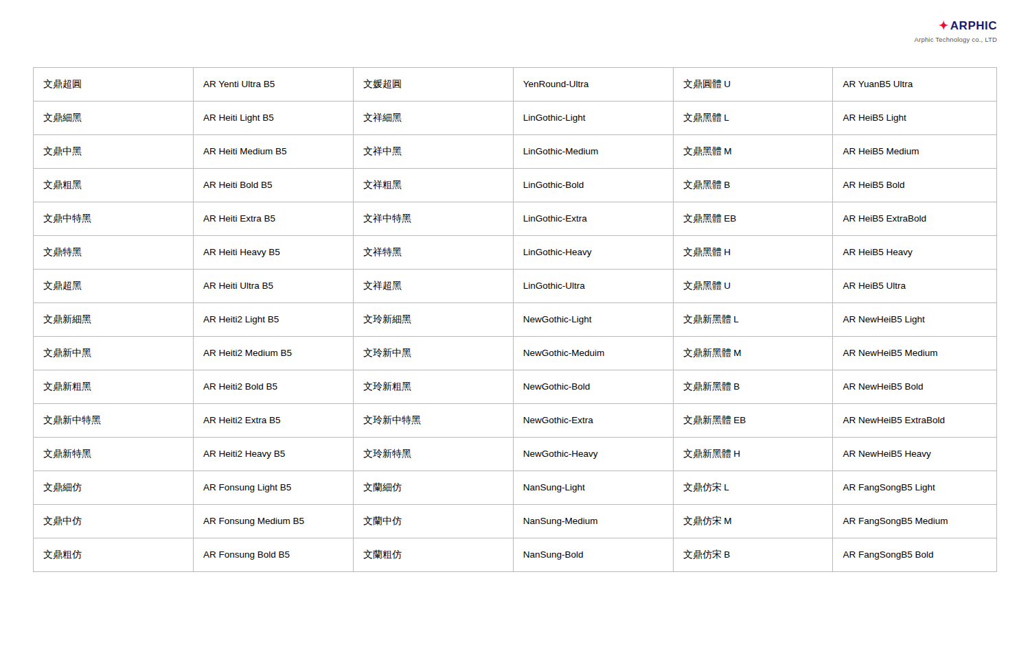✦ARPHIC
Arphic Technology co., LTD
| 文鼎超圓 | AR Yenti Ultra B5 | 文媛超圓 | YenRound-Ultra | 文鼎圓體 U | AR YuanB5 Ultra |
| 文鼎細黑 | AR Heiti Light B5 | 文祥細黑 | LinGothic-Light | 文鼎黑體 L | AR HeiB5 Light |
| 文鼎中黑 | AR Heiti Medium B5 | 文祥中黑 | LinGothic-Medium | 文鼎黑體 M | AR HeiB5 Medium |
| 文鼎粗黑 | AR Heiti Bold B5 | 文祥粗黑 | LinGothic-Bold | 文鼎黑體 B | AR HeiB5 Bold |
| 文鼎中特黑 | AR Heiti Extra B5 | 文祥中特黑 | LinGothic-Extra | 文鼎黑體 EB | AR HeiB5 ExtraBold |
| 文鼎特黑 | AR Heiti Heavy B5 | 文祥特黑 | LinGothic-Heavy | 文鼎黑體 H | AR HeiB5 Heavy |
| 文鼎超黑 | AR Heiti Ultra B5 | 文祥超黑 | LinGothic-Ultra | 文鼎黑體 U | AR HeiB5 Ultra |
| 文鼎新細黑 | AR Heiti2 Light B5 | 文玲新細黑 | NewGothic-Light | 文鼎新黑體 L | AR NewHeiB5 Light |
| 文鼎新中黑 | AR Heiti2 Medium B5 | 文玲新中黑 | NewGothic-Meduim | 文鼎新黑體 M | AR NewHeiB5 Medium |
| 文鼎新粗黑 | AR Heiti2 Bold B5 | 文玲新粗黑 | NewGothic-Bold | 文鼎新黑體 B | AR NewHeiB5 Bold |
| 文鼎新中特黑 | AR Heiti2 Extra B5 | 文玲新中特黑 | NewGothic-Extra | 文鼎新黑體 EB | AR NewHeiB5 ExtraBold |
| 文鼎新特黑 | AR Heiti2 Heavy B5 | 文玲新特黑 | NewGothic-Heavy | 文鼎新黑體 H | AR NewHeiB5 Heavy |
| 文鼎細仿 | AR Fonsung Light B5 | 文蘭細仿 | NanSung-Light | 文鼎仿宋 L | AR FangSongB5 Light |
| 文鼎中仿 | AR Fonsung Medium B5 | 文蘭中仿 | NanSung-Medium | 文鼎仿宋 M | AR FangSongB5 Medium |
| 文鼎粗仿 | AR Fonsung Bold B5 | 文蘭粗仿 | NanSung-Bold | 文鼎仿宋 B | AR FangSongB5 Bold |